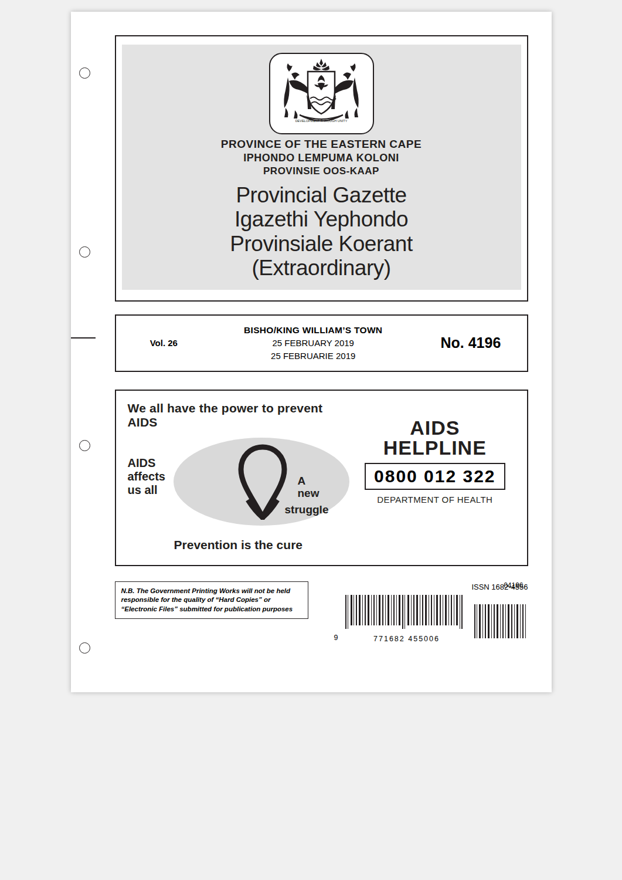DEVELOPMENT THROUGH UNITY
PROVINCE OF THE EASTERN CAPE
IPHONDO LEMPUMA KOLONI
PROVINSIE OOS-KAAP
Provincial Gazette Igazethi Yephondo Provinsiale Koerant (Extraordinary)
Vol. 26
BISHO/KING WILLIAM’S TOWN
25 FEBRUARY 2019
25 FEBRUARIE 2019
No. 4196
We all have the power to prevent AIDS
AIDS
affects
us all
A
new
struggle
Prevention is the cure
AIDS
HELPLINE
0800 012 322
DEPARTMENT OF HEALTH
N.B. The Government Printing Works will not be held responsible for the quality of “Hard Copies” or “Electronic Files” submitted for publication purposes
ISSN 1682-4556
04196
9
771682 455006